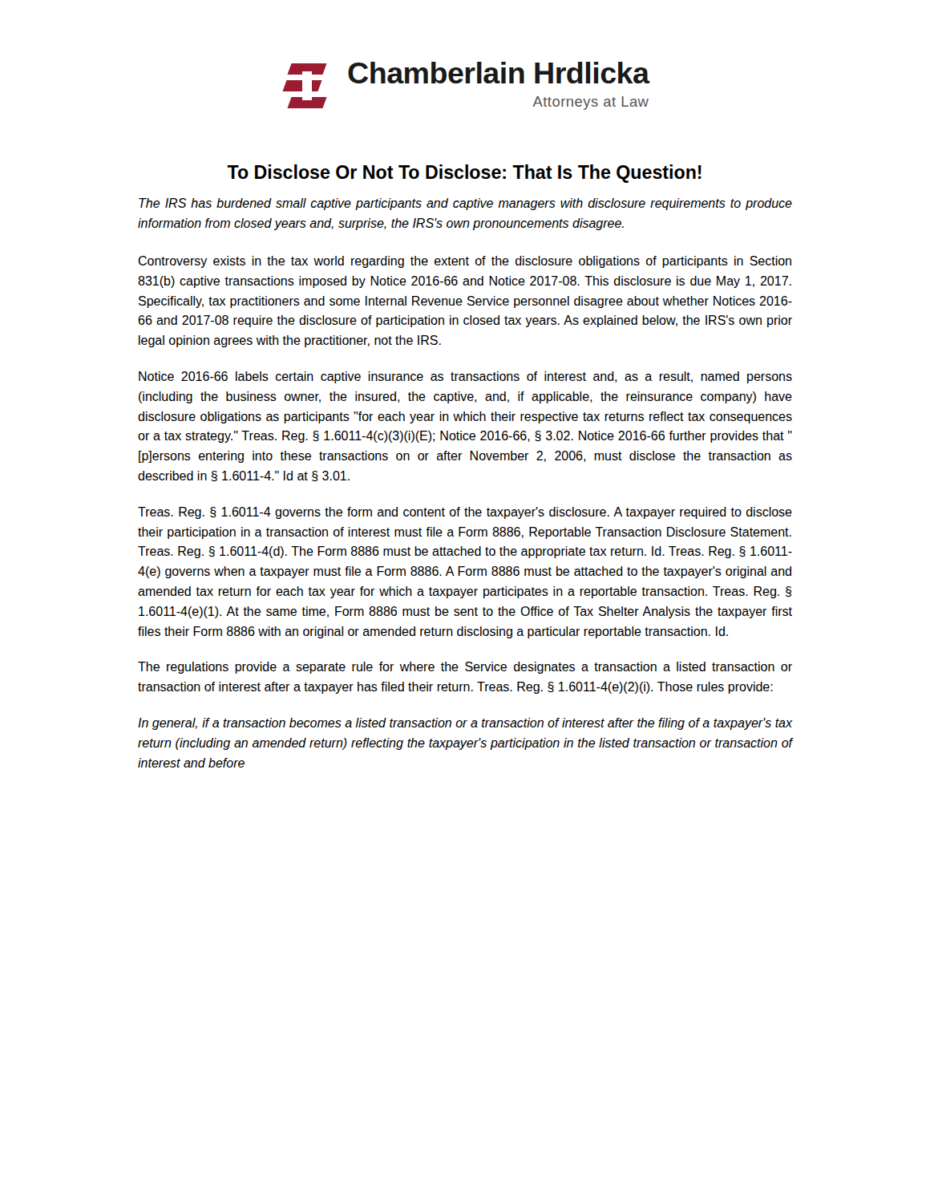Chamberlain Hrdlicka
Attorneys at Law
To Disclose Or Not To Disclose: That Is The Question!
The IRS has burdened small captive participants and captive managers with disclosure requirements to produce information from closed years and, surprise, the IRS's own pronouncements disagree.
Controversy exists in the tax world regarding the extent of the disclosure obligations of participants in Section 831(b) captive transactions imposed by Notice 2016-66 and Notice 2017-08. This disclosure is due May 1, 2017. Specifically, tax practitioners and some Internal Revenue Service personnel disagree about whether Notices 2016-66 and 2017-08 require the disclosure of participation in closed tax years. As explained below, the IRS's own prior legal opinion agrees with the practitioner, not the IRS.
Notice 2016-66 labels certain captive insurance as transactions of interest and, as a result, named persons (including the business owner, the insured, the captive, and, if applicable, the reinsurance company) have disclosure obligations as participants "for each year in which their respective tax returns reflect tax consequences or a tax strategy." Treas. Reg. § 1.6011-4(c)(3)(i)(E); Notice 2016-66, § 3.02. Notice 2016-66 further provides that "[p]ersons entering into these transactions on or after November 2, 2006, must disclose the transaction as described in § 1.6011-4." Id at § 3.01.
Treas. Reg. § 1.6011-4 governs the form and content of the taxpayer's disclosure. A taxpayer required to disclose their participation in a transaction of interest must file a Form 8886, Reportable Transaction Disclosure Statement. Treas. Reg. § 1.6011-4(d). The Form 8886 must be attached to the appropriate tax return. Id. Treas. Reg. § 1.6011-4(e) governs when a taxpayer must file a Form 8886. A Form 8886 must be attached to the taxpayer's original and amended tax return for each tax year for which a taxpayer participates in a reportable transaction. Treas. Reg. § 1.6011-4(e)(1). At the same time, Form 8886 must be sent to the Office of Tax Shelter Analysis the taxpayer first files their Form 8886 with an original or amended return disclosing a particular reportable transaction. Id.
The regulations provide a separate rule for where the Service designates a transaction a listed transaction or transaction of interest after a taxpayer has filed their return. Treas. Reg. § 1.6011-4(e)(2)(i). Those rules provide:
In general, if a transaction becomes a listed transaction or a transaction of interest after the filing of a taxpayer's tax return (including an amended return) reflecting the taxpayer's participation in the listed transaction or transaction of interest and before